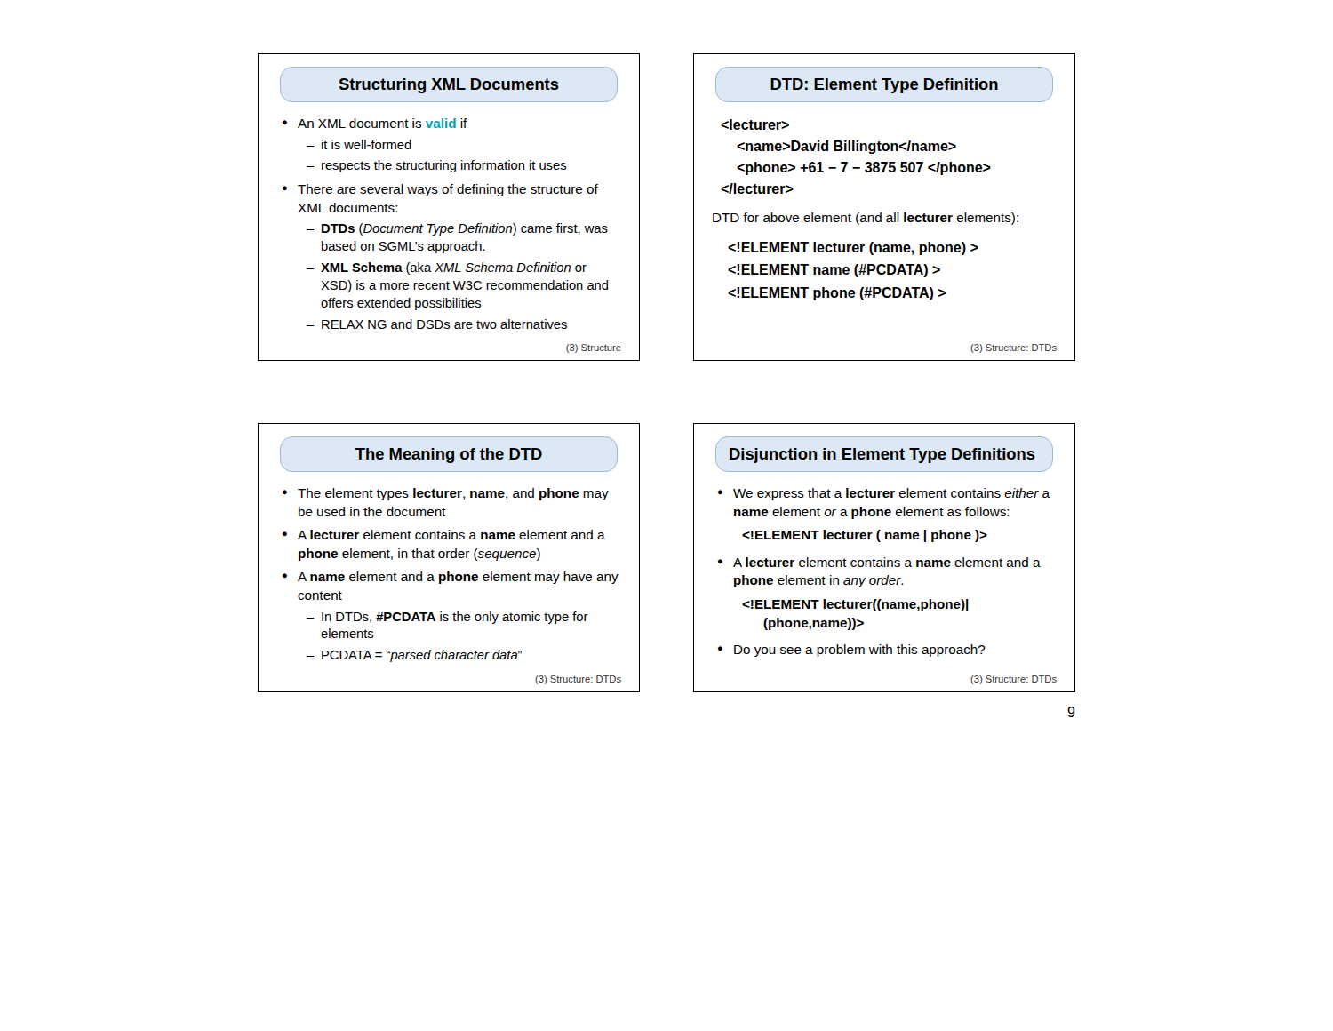Structuring XML Documents
An XML document is valid if
it is well-formed
respects the structuring information it uses
There are several ways of defining the structure of XML documents:
DTDs (Document Type Definition) came first, was based on SGML’s approach.
XML Schema (aka XML Schema Definition or XSD) is a more recent W3C recommendation and offers extended possibilities
RELAX NG and DSDs are two alternatives
(3) Structure
DTD: Element Type Definition
<lecturer> <name>David Billington</name> <phone> +61 − 7 − 3875 507 </phone> </lecturer>
DTD for above element (and all lecturer elements):
<!ELEMENT lecturer (name, phone) >
<!ELEMENT name (#PCDATA) >
<!ELEMENT phone (#PCDATA) >
(3) Structure: DTDs
The Meaning of the DTD
The element types lecturer, name, and phone may be used in the document
A lecturer element contains a name element and a phone element, in that order (sequence)
A name element and a phone element may have any content
In DTDs, #PCDATA is the only atomic type for elements
PCDATA = “parsed character data”
(3) Structure: DTDs
Disjunction in Element Type Definitions
We express that a lecturer element contains either a name element or a phone element as follows: <!ELEMENT lecturer ( name | phone )>
A lecturer element contains a name element and a phone element in any order. <!ELEMENT lecturer((name,phone)|(phone,name))>
Do you see a problem with this approach?
(3) Structure: DTDs
9